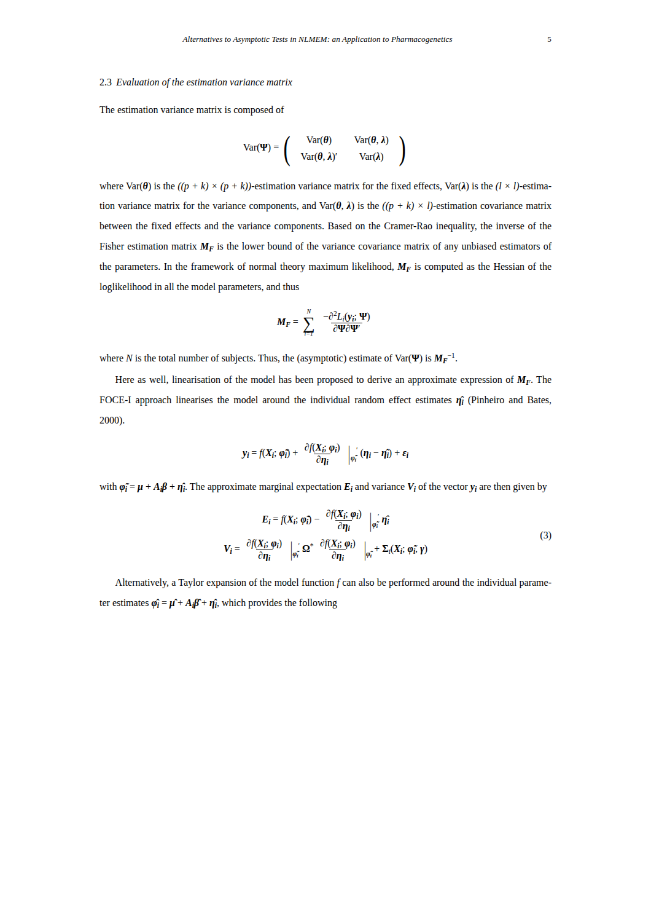Alternatives to Asymptotic Tests in NLMEM: an Application to Pharmacogenetics 5
2.3 Evaluation of the estimation variance matrix
The estimation variance matrix is composed of
Var(Ψ) = (
| Var( θ ) | Var( θ , λ ) |
| Var( θ , λ )′ | Var( λ ) |
)
where Var(θ) is the ((p + k) × (p + k))-estimation variance matrix for the fixed effects, Var(λ) is the (l × l)-estimation variance matrix for the variance components, and Var(θ, λ) is the ((p + k) × l)-estimation covariance matrix between the fixed effects and the variance components. Based on the Cramer-Rao inequality, the inverse of the Fisher estimation matrix MF is the lower bound of the variance covariance matrix of any unbiased estimators of the parameters. In the framework of normal theory maximum likelihood, MF is computed as the Hessian of the loglikelihood in all the model parameters, and thus
MF = N ∑ i=1 −∂2Li(yi; Ψ) ∂Ψ∂Ψ′
where N is the total number of subjects. Thus, the (asymptotic) estimate of Var(Ψ) is MF−1.
Here as well, linearisation of the model has been proposed to derive an approximate expression of MF. The FOCE-I approach linearises the model around the individual random effect estimates η̂i (Pinheiro and Bates, 2000).
yi = f(Xi; φ̃i) + ∂f(Xi; φi) ∂ηi |φ̃i′ (ηi − η̂i) + εi
with φ̃i = μ + Aiβ + η̂i. The approximate marginal expectation Ei and variance Vi of the vector yi are then given by
(3) Ei = f(Xi; φ̃i) − ∂f(Xi; φi) ∂ηi |φ̃i′ η̂i Vi = ∂f(Xi; φi) ∂ηi |φ̃i′ Ω* ∂f(Xi; φi) ∂ηi |φ̃i + Σi(Xi; φ̃i, γ)
Alternatively, a Taylor expansion of the model function f can also be performed around the individual parameter estimates φ̂i = μ̂ + Aiβ̂ + η̂i, which provides the following